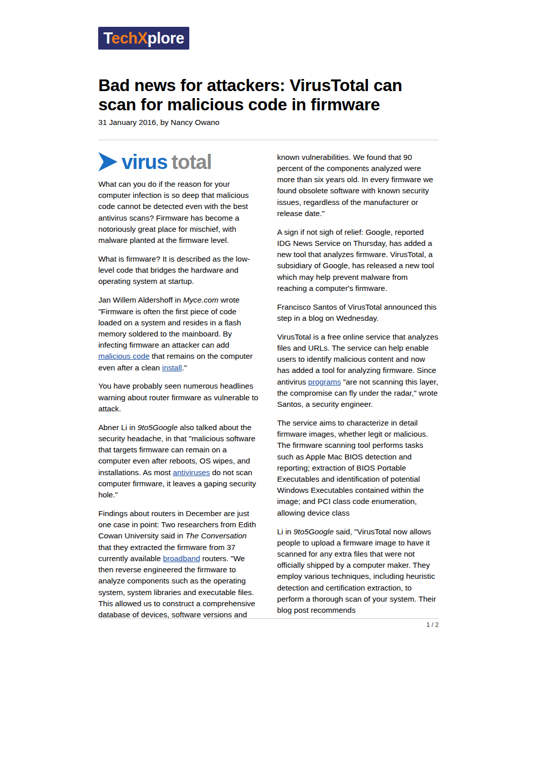Tech Xplore
Bad news for attackers: VirusTotal can scan for malicious code in firmware
31 January 2016, by Nancy Owano
virus total
What can you do if the reason for your computer infection is so deep that malicious code cannot be detected even with the best antivirus scans? Firmware has become a notoriously great place for mischief, with malware planted at the firmware level.
What is firmware? It is described as the low-level code that bridges the hardware and operating system at startup.
Jan Willem Aldershoff in Myce.com wrote "Firmware is often the first piece of code loaded on a system and resides in a flash memory soldered to the mainboard. By infecting firmware an attacker can add malicious code that remains on the computer even after a clean install."
You have probably seen numerous headlines warning about router firmware as vulnerable to attack.
Abner Li in 9to5Google also talked about the security headache, in that "malicious software that targets firmware can remain on a computer even after reboots, OS wipes, and installations. As most antiviruses do not scan computer firmware, it leaves a gaping security hole."
Findings about routers in December are just one case in point: Two researchers from Edith Cowan University said in The Conversation that they extracted the firmware from 37 currently available broadband routers. "We then reverse engineered the firmware to analyze components such as the operating system, system libraries and executable files. This allowed us to construct a comprehensive database of devices, software versions and known vulnerabilities. We found that 90 percent of the components analyzed were more than six years old. In every firmware we found obsolete software with known security issues, regardless of the manufacturer or release date."
A sign if not sigh of relief: Google, reported IDG News Service on Thursday, has added a new tool that analyzes firmware. VirusTotal, a subsidiary of Google, has released a new tool which may help prevent malware from reaching a computer's firmware.
Francisco Santos of VirusTotal announced this step in a blog on Wednesday.
VirusTotal is a free online service that analyzes files and URLs. The service can help enable users to identify malicious content and now has added a tool for analyzing firmware. Since antivirus programs "are not scanning this layer, the compromise can fly under the radar," wrote Santos, a security engineer.
The service aims to characterize in detail firmware images, whether legit or malicious. The firmware scanning tool performs tasks such as Apple Mac BIOS detection and reporting; extraction of BIOS Portable Executables and identification of potential Windows Executables contained within the image; and PCI class code enumeration, allowing device class
Li in 9to5Google said, "VirusTotal now allows people to upload a firmware image to have it scanned for any extra files that were not officially shipped by a computer maker. They employ various techniques, including heuristic detection and certification extraction, to perform a thorough scan of your system. Their blog post recommends
1 / 2